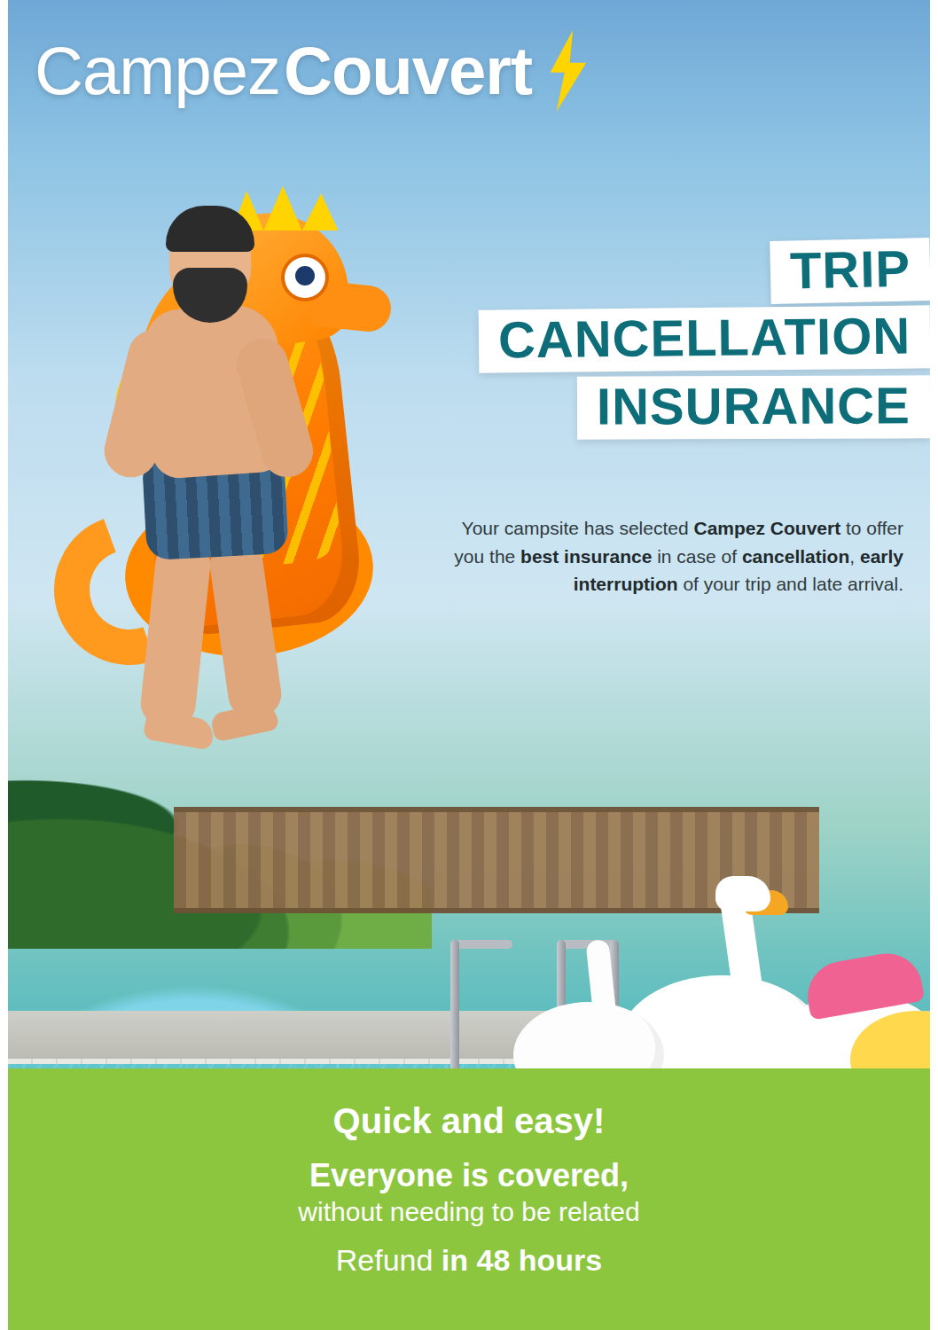Campez Couvert
Trip
Cancellation
Insurance
Your campsite has selected Campez Couvert to offer you the best insurance in case of cancellation, early interruption of your trip and late arrival.
Quick and easy!
Everyone is covered,without needing to be related
Refund in 48 hours